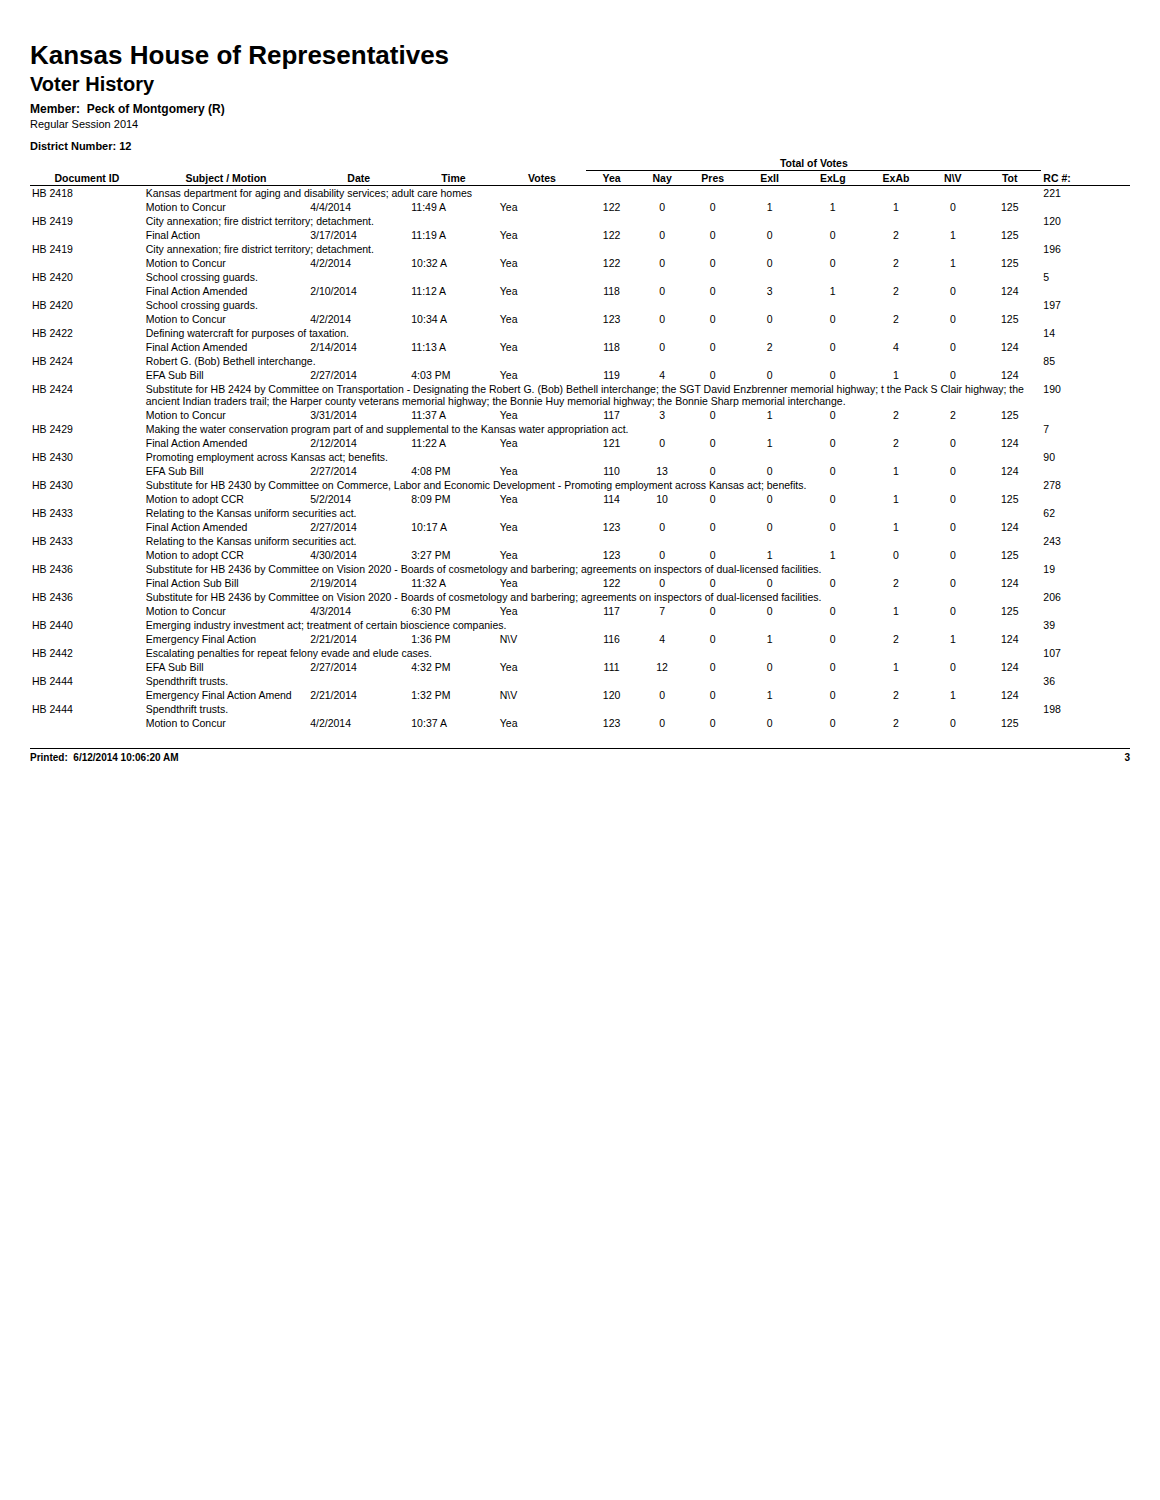Kansas House of Representatives
Voter History
Member: Peck of Montgomery (R)
Regular Session 2014
District Number: 12
| | Total of Votes | |
| Document ID | Subject / Motion | Date | Time | Votes | Yea | Nay | Pres | ExII | ExLg | ExAb | N\V | Tot | RC #: |
| HB 2418 | Kansas department for aging and disability services; adult care homes | 221 |
| | Motion to Concur | 4/4/2014 | 11:49 A | Yea | 122 | 0 | 0 | 1 | 1 | 1 | 0 | 125 | |
| HB 2419 | City annexation; fire district territory; detachment. | 120 |
| | Final Action | 3/17/2014 | 11:19 A | Yea | 122 | 0 | 0 | 0 | 0 | 2 | 1 | 125 | |
| HB 2419 | City annexation; fire district territory; detachment. | 196 |
| | Motion to Concur | 4/2/2014 | 10:32 A | Yea | 122 | 0 | 0 | 0 | 0 | 2 | 1 | 125 | |
| HB 2420 | School crossing guards. | 5 |
| | Final Action Amended | 2/10/2014 | 11:12 A | Yea | 118 | 0 | 0 | 3 | 1 | 2 | 0 | 124 | |
| HB 2420 | School crossing guards. | 197 |
| | Motion to Concur | 4/2/2014 | 10:34 A | Yea | 123 | 0 | 0 | 0 | 0 | 2 | 0 | 125 | |
| HB 2422 | Defining watercraft for purposes of taxation. | 14 |
| | Final Action Amended | 2/14/2014 | 11:13 A | Yea | 118 | 0 | 0 | 2 | 0 | 4 | 0 | 124 | |
| HB 2424 | Robert G. (Bob) Bethell interchange. | 85 |
| | EFA Sub Bill | 2/27/2014 | 4:03 PM | Yea | 119 | 4 | 0 | 0 | 0 | 1 | 0 | 124 | |
| HB 2424 | Substitute for HB 2424 by Committee on Transportation - Designating the Robert G. (Bob) Bethell interchange; the SGT David Enzbrenner memorial highway; t the Pack S Clair highway; the ancient Indian traders trail; the Harper county veterans memorial highway; the Bonnie Huy memorial highway; the Bonnie Sharp memorial interchange. | 190 |
| | Motion to Concur | 3/31/2014 | 11:37 A | Yea | 117 | 3 | 0 | 1 | 0 | 2 | 2 | 125 | |
| HB 2429 | Making the water conservation program part of and supplemental to the Kansas water appropriation act. | 7 |
| | Final Action Amended | 2/12/2014 | 11:22 A | Yea | 121 | 0 | 0 | 1 | 0 | 2 | 0 | 124 | |
| HB 2430 | Promoting employment across Kansas act; benefits. | 90 |
| | EFA Sub Bill | 2/27/2014 | 4:08 PM | Yea | 110 | 13 | 0 | 0 | 0 | 1 | 0 | 124 | |
| HB 2430 | Substitute for HB 2430 by Committee on Commerce, Labor and Economic Development - Promoting employment across Kansas act; benefits. | 278 |
| | Motion to adopt CCR | 5/2/2014 | 8:09 PM | Yea | 114 | 10 | 0 | 0 | 0 | 1 | 0 | 125 | |
| HB 2433 | Relating to the Kansas uniform securities act. | 62 |
| | Final Action Amended | 2/27/2014 | 10:17 A | Yea | 123 | 0 | 0 | 0 | 0 | 1 | 0 | 124 | |
| HB 2433 | Relating to the Kansas uniform securities act. | 243 |
| | Motion to adopt CCR | 4/30/2014 | 3:27 PM | Yea | 123 | 0 | 0 | 1 | 1 | 0 | 0 | 125 | |
| HB 2436 | Substitute for HB 2436 by Committee on Vision 2020 - Boards of cosmetology and barbering; agreements on inspectors of dual-licensed facilities. | 19 |
| | Final Action Sub Bill | 2/19/2014 | 11:32 A | Yea | 122 | 0 | 0 | 0 | 0 | 2 | 0 | 124 | |
| HB 2436 | Substitute for HB 2436 by Committee on Vision 2020 - Boards of cosmetology and barbering; agreements on inspectors of dual-licensed facilities. | 206 |
| | Motion to Concur | 4/3/2014 | 6:30 PM | Yea | 117 | 7 | 0 | 0 | 0 | 1 | 0 | 125 | |
| HB 2440 | Emerging industry investment act; treatment of certain bioscience companies. | 39 |
| | Emergency Final Action | 2/21/2014 | 1:36 PM | N\V | 116 | 4 | 0 | 1 | 0 | 2 | 1 | 124 | |
| HB 2442 | Escalating penalties for repeat felony evade and elude cases. | 107 |
| | EFA Sub Bill | 2/27/2014 | 4:32 PM | Yea | 111 | 12 | 0 | 0 | 0 | 1 | 0 | 124 | |
| HB 2444 | Spendthrift trusts. | 36 |
| | Emergency Final Action Amend | 2/21/2014 | 1:32 PM | N\V | 120 | 0 | 0 | 1 | 0 | 2 | 1 | 124 | |
| HB 2444 | Spendthrift trusts. | 198 |
| | Motion to Concur | 4/2/2014 | 10:37 A | Yea | 123 | 0 | 0 | 0 | 0 | 2 | 0 | 125 | |
Printed: 6/12/2014 10:06:20 AM 3